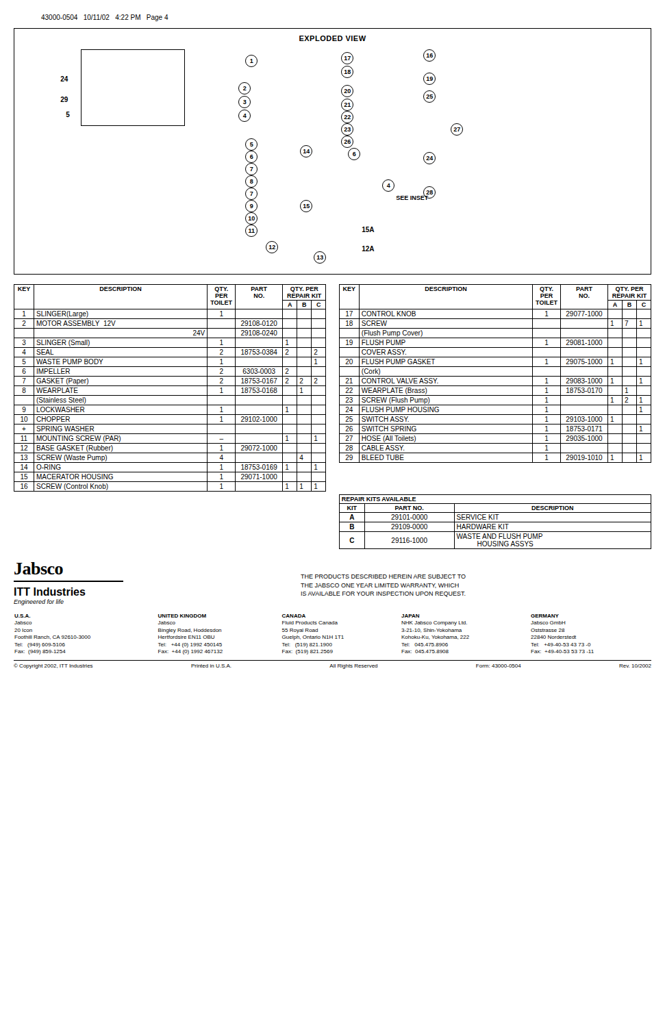43000-0504 10/11/02 4:22 PM Page 4
EXPLODED VIEW
24
29
5
1
2
3
4
5
6
7
8
7
9
10
11
12
13
14
15
17
18
20
21
22
23
26
6
16
19
25
27
24
28
4
SEE INSET
15A
12A
| KEY | DESCRIPTION | QTY. PER TOILET | PART NO. | QTY. PER REPAIR KIT |
| --- | --- | --- | --- | --- |
| A | B | C |
| 1 | SLINGER(Large) | 1 | | | | |
| 2 | MOTOR ASSEMBLY 12V | | 29108-0120 | | | |
| | 24V | | 29108-0240 | | | |
| 3 | SLINGER (Small) | 1 | | 1 | | |
| 4 | SEAL | 2 | 18753-0384 | 2 | | 2 |
| 5 | WASTE PUMP BODY | 1 | | | | 1 |
| 6 | IMPELLER | 2 | 6303-0003 | 2 | | |
| 7 | GASKET (Paper) | 2 | 18753-0167 | 2 | 2 | 2 |
| 8 | WEARPLATE | 1 | 18753-0168 | | 1 | |
| | (Stainless Steel) | | | | | |
| 9 | LOCKWASHER | 1 | | 1 | | |
| 10 | CHOPPER | 1 | 29102-1000 | | | |
| + | SPRING WASHER | | | | | |
| 11 | MOUNTING SCREW (PAR) | – | | 1 | | 1 |
| 12 | BASE GASKET (Rubber) | 1 | 29072-1000 | | | |
| 13 | SCREW (Waste Pump) | 4 | | | 4 | |
| 14 | O-RING | 1 | 18753-0169 | 1 | | 1 |
| 15 | MACERATOR HOUSING | 1 | 29071-1000 | | | |
| 16 | SCREW (Control Knob) | 1 | | 1 | 1 | 1 |
| KEY | DESCRIPTION | QTY. PER TOILET | PART NO. | QTY. PER REPAIR KIT |
| --- | --- | --- | --- | --- |
| A | B | C |
| 17 | CONTROL KNOB | 1 | 29077-1000 | | | |
| 18 | SCREW | | | 1 | 7 | 1 |
| | (Flush Pump Cover) | | | | | |
| 19 | FLUSH PUMP | 1 | 29081-1000 | | | |
| | COVER ASSY. | | | | | |
| 20 | FLUSH PUMP GASKET | 1 | 29075-1000 | 1 | | 1 |
| | (Cork) | | | | | |
| 21 | CONTROL VALVE ASSY. | 1 | 29083-1000 | 1 | | 1 |
| 22 | WEARPLATE (Brass) | 1 | 18753-0170 | | 1 | |
| 23 | SCREW (Flush Pump) | 1 | | 1 | 2 | 1 |
| 24 | FLUSH PUMP HOUSING | 1 | | | | 1 |
| 25 | SWITCH ASSY. | 1 | 29103-1000 | 1 | | |
| 26 | SWITCH SPRING | 1 | 18753-0171 | | | 1 |
| 27 | HOSE (All Toilets) | 1 | 29035-1000 | | | |
| 28 | CABLE ASSY. | 1 | | | | |
| 29 | BLEED TUBE | 1 | 29019-1010 | 1 | | 1 |
| REPAIR KITS AVAILABLE |
| KIT | PART NO. | DESCRIPTION |
| A | 29101-0000 | SERVICE KIT |
| B | 29109-0000 | HARDWARE KIT |
| C | 29116-1000 | WASTE AND FLUSH PUMP HOUSING ASSYS |
Jabsco
ITT Industries
Engineered for life
THE PRODUCTS DESCRIBED HEREIN ARE SUBJECT TO
THE JABSCO ONE YEAR LIMITED WARRANTY, WHICH
IS AVAILABLE FOR YOUR INSPECTION UPON REQUEST.
| U.S.A. Jabsco 20 Icon Foothill Ranch, CA 92610-3000 Tel: (949) 609-5106 Fax: (949) 859-1254 | UNITED KINGDOM Jabsco Bingley Road, Hoddesdon Hertfordsire EN11 OBU Tel: +44 (0) 1992 450145 Fax: +44 (0) 1992 467132 | CANADA Fluid Products Canada 55 Royal Road Guelph, Ontario N1H 1T1 Tel: (519) 821.1900 Fax: (519) 821.2569 | JAPAN NHK Jabsco Company Ltd. 3-21-10, Shin-Yokohama Kohoku-Ku, Yokohama, 222 Tel: 045.475.8906 Fax: 045.475.8908 | GERMANY Jabsco GmbH Oststrasse 28 22840 Norderstedt Tel: +49-40-53 43 73 -0 Fax: +49-40-53 53 73 -11 |
© Copyright 2002, ITT Industries Printed in U.S.A. All Rights Reserved Form: 43000-0504 Rev. 10/2002